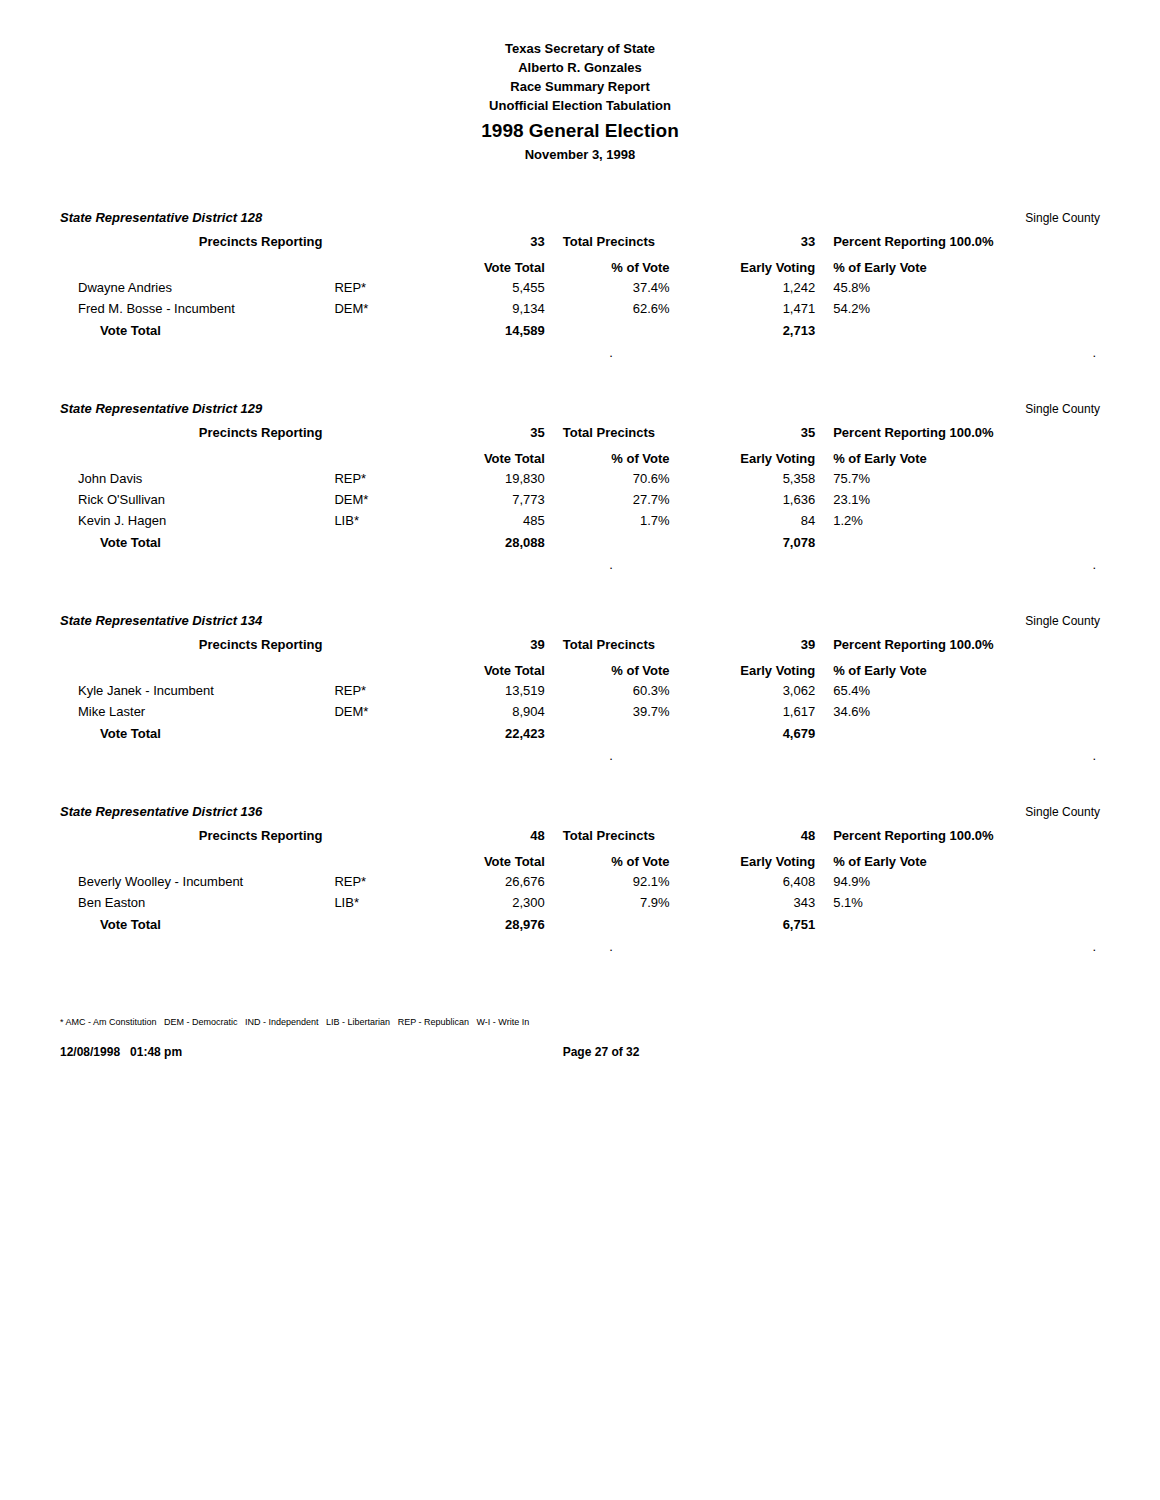Texas Secretary of State
Alberto R. Gonzales
Race Summary Report
Unofficial Election Tabulation
1998 General Election
November 3, 1998
State Representative District 128 Single County
| Precincts Reporting | | 33 | Total Precincts | 33 | Percent Reporting 100.0% |
| | | Vote Total | % of Vote | Early Voting | % of Early Vote |
| Dwayne Andries | REP* | 5,455 | 37.4% | 1,242 | 45.8% |
| Fred M. Bosse - Incumbent | DEM* | 9,134 | 62.6% | 1,471 | 54.2% |
| Vote Total | | 14,589 | | 2,713 | |
| | | | . | | . |
State Representative District 129 Single County
| Precincts Reporting | | 35 | Total Precincts | 35 | Percent Reporting 100.0% |
| | | Vote Total | % of Vote | Early Voting | % of Early Vote |
| John Davis | REP* | 19,830 | 70.6% | 5,358 | 75.7% |
| Rick O'Sullivan | DEM* | 7,773 | 27.7% | 1,636 | 23.1% |
| Kevin J. Hagen | LIB* | 485 | 1.7% | 84 | 1.2% |
| Vote Total | | 28,088 | | 7,078 | |
| | | | . | | . |
State Representative District 134 Single County
| Precincts Reporting | | 39 | Total Precincts | 39 | Percent Reporting 100.0% |
| | | Vote Total | % of Vote | Early Voting | % of Early Vote |
| Kyle Janek - Incumbent | REP* | 13,519 | 60.3% | 3,062 | 65.4% |
| Mike Laster | DEM* | 8,904 | 39.7% | 1,617 | 34.6% |
| Vote Total | | 22,423 | | 4,679 | |
| | | | . | | . |
State Representative District 136 Single County
| Precincts Reporting | | 48 | Total Precincts | 48 | Percent Reporting 100.0% |
| | | Vote Total | % of Vote | Early Voting | % of Early Vote |
| Beverly Woolley - Incumbent | REP* | 26,676 | 92.1% | 6,408 | 94.9% |
| Ben Easton | LIB* | 2,300 | 7.9% | 343 | 5.1% |
| Vote Total | | 28,976 | | 6,751 | |
| | | | . | | . |
* AMC - Am Constitution DEM - Democratic IND - Independent LIB - Libertarian REP - Republican W-I - Write In
12/08/1998 01:48 pm Page 27 of 32